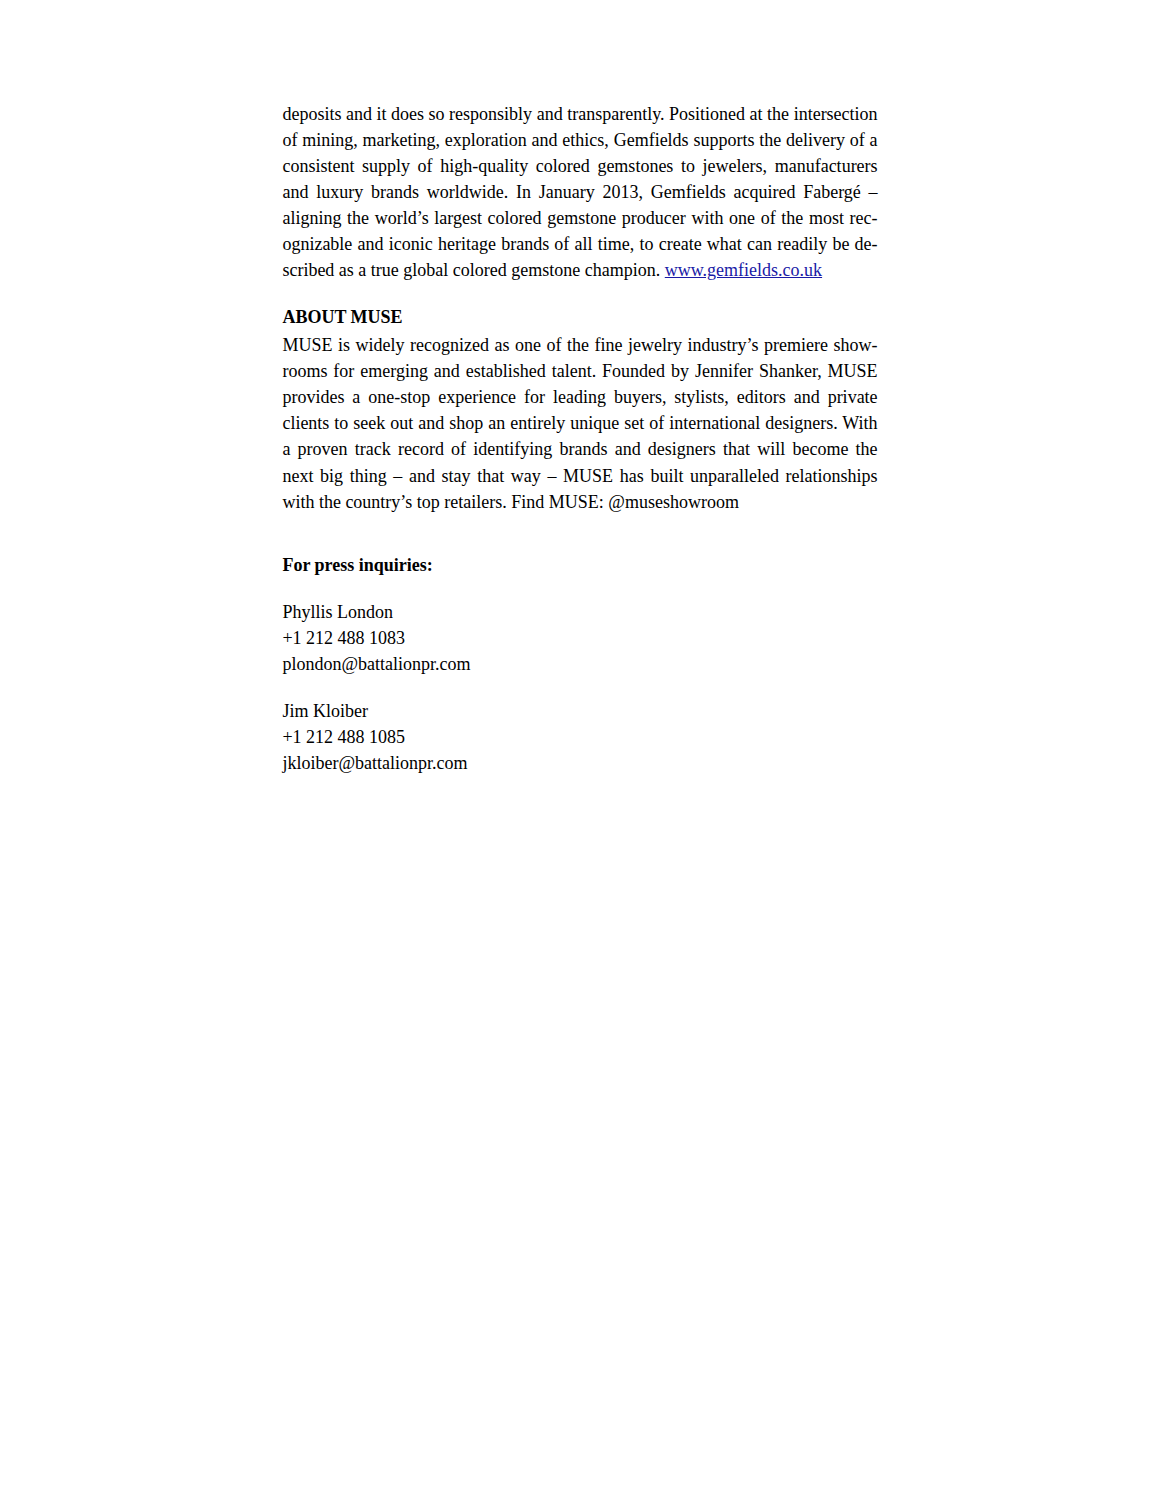deposits and it does so responsibly and transparently. Positioned at the intersection of mining, marketing, exploration and ethics, Gemfields supports the delivery of a consistent supply of high-quality colored gemstones to jewelers, manufacturers and luxury brands worldwide. In January 2013, Gemfields acquired Fabergé – aligning the world’s largest colored gemstone producer with one of the most recognizable and iconic heritage brands of all time, to create what can readily be described as a true global colored gemstone champion. www.gemfields.co.uk
ABOUT MUSE
MUSE is widely recognized as one of the fine jewelry industry’s premiere showrooms for emerging and established talent. Founded by Jennifer Shanker, MUSE provides a one-stop experience for leading buyers, stylists, editors and private clients to seek out and shop an entirely unique set of international designers. With a proven track record of identifying brands and designers that will become the next big thing – and stay that way – MUSE has built unparalleled relationships with the country’s top retailers. Find MUSE: @museshowroom
For press inquiries:
Phyllis London
+1 212 488 1083
plondon@battalionpr.com
Jim Kloiber
+1 212 488 1085
jkloiber@battalionpr.com